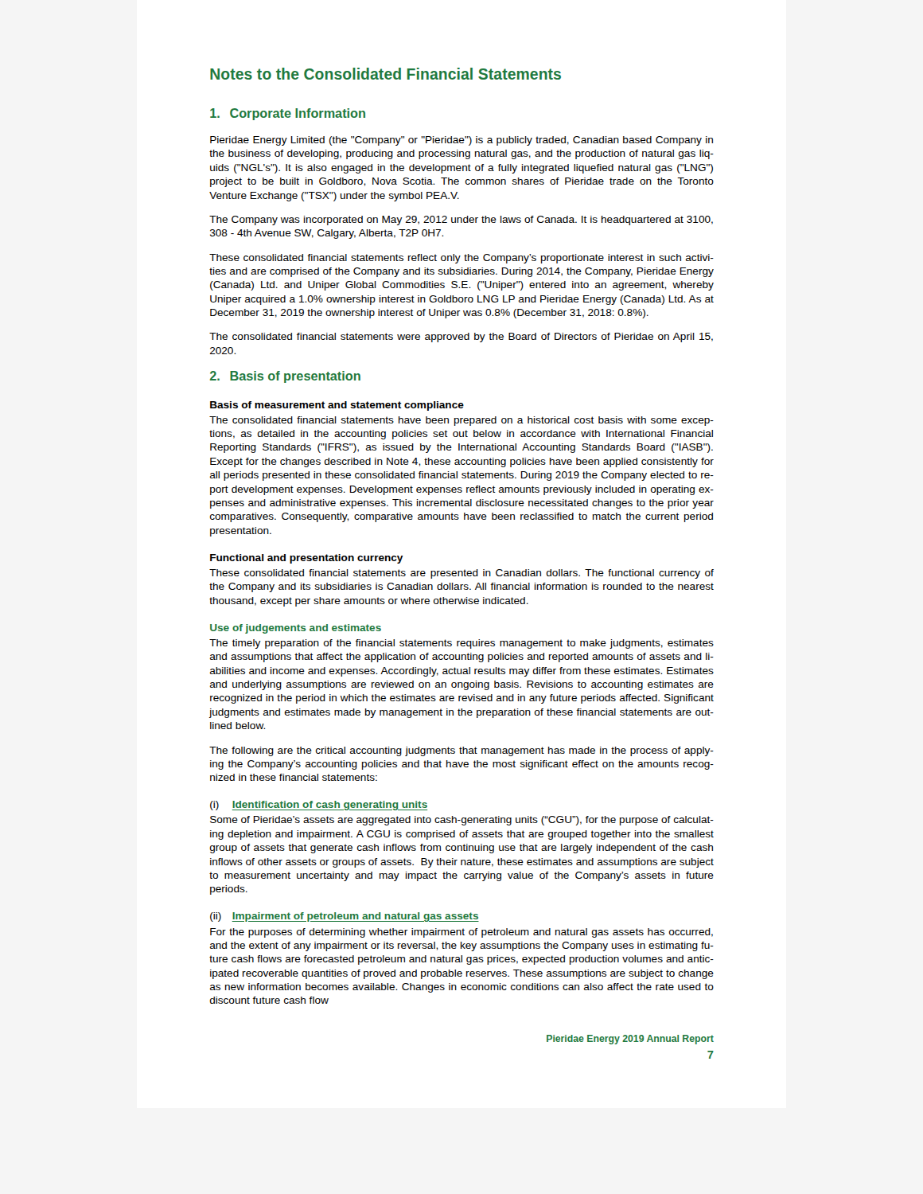Notes to the Consolidated Financial Statements
1. Corporate Information
Pieridae Energy Limited (the "Company" or "Pieridae") is a publicly traded, Canadian based Company in the business of developing, producing and processing natural gas, and the production of natural gas liquids ("NGL's"). It is also engaged in the development of a fully integrated liquefied natural gas ("LNG") project to be built in Goldboro, Nova Scotia. The common shares of Pieridae trade on the Toronto Venture Exchange ("TSX") under the symbol PEA.V.
The Company was incorporated on May 29, 2012 under the laws of Canada. It is headquartered at 3100, 308 - 4th Avenue SW, Calgary, Alberta, T2P 0H7.
These consolidated financial statements reflect only the Company’s proportionate interest in such activities and are comprised of the Company and its subsidiaries. During 2014, the Company, Pieridae Energy (Canada) Ltd. and Uniper Global Commodities S.E. ("Uniper") entered into an agreement, whereby Uniper acquired a 1.0% ownership interest in Goldboro LNG LP and Pieridae Energy (Canada) Ltd. As at December 31, 2019 the ownership interest of Uniper was 0.8% (December 31, 2018: 0.8%).
The consolidated financial statements were approved by the Board of Directors of Pieridae on April 15, 2020.
2. Basis of presentation
Basis of measurement and statement compliance
The consolidated financial statements have been prepared on a historical cost basis with some exceptions, as detailed in the accounting policies set out below in accordance with International Financial Reporting Standards ("IFRS"), as issued by the International Accounting Standards Board ("IASB"). Except for the changes described in Note 4, these accounting policies have been applied consistently for all periods presented in these consolidated financial statements. During 2019 the Company elected to report development expenses. Development expenses reflect amounts previously included in operating expenses and administrative expenses. This incremental disclosure necessitated changes to the prior year comparatives. Consequently, comparative amounts have been reclassified to match the current period presentation.
Functional and presentation currency
These consolidated financial statements are presented in Canadian dollars. The functional currency of the Company and its subsidiaries is Canadian dollars. All financial information is rounded to the nearest thousand, except per share amounts or where otherwise indicated.
Use of judgements and estimates
The timely preparation of the financial statements requires management to make judgments, estimates and assumptions that affect the application of accounting policies and reported amounts of assets and liabilities and income and expenses. Accordingly, actual results may differ from these estimates. Estimates and underlying assumptions are reviewed on an ongoing basis. Revisions to accounting estimates are recognized in the period in which the estimates are revised and in any future periods affected. Significant judgments and estimates made by management in the preparation of these financial statements are outlined below.
The following are the critical accounting judgments that management has made in the process of applying the Company’s accounting policies and that have the most significant effect on the amounts recognized in these financial statements:
(i) Identification of cash generating units
Some of Pieridae’s assets are aggregated into cash-generating units (“CGU”), for the purpose of calculating depletion and impairment. A CGU is comprised of assets that are grouped together into the smallest group of assets that generate cash inflows from continuing use that are largely independent of the cash inflows of other assets or groups of assets. By their nature, these estimates and assumptions are subject to measurement uncertainty and may impact the carrying value of the Company’s assets in future periods.
(ii) Impairment of petroleum and natural gas assets
For the purposes of determining whether impairment of petroleum and natural gas assets has occurred, and the extent of any impairment or its reversal, the key assumptions the Company uses in estimating future cash flows are forecasted petroleum and natural gas prices, expected production volumes and anticipated recoverable quantities of proved and probable reserves. These assumptions are subject to change as new information becomes available. Changes in economic conditions can also affect the rate used to discount future cash flow
Pieridae Energy 2019 Annual Report
7